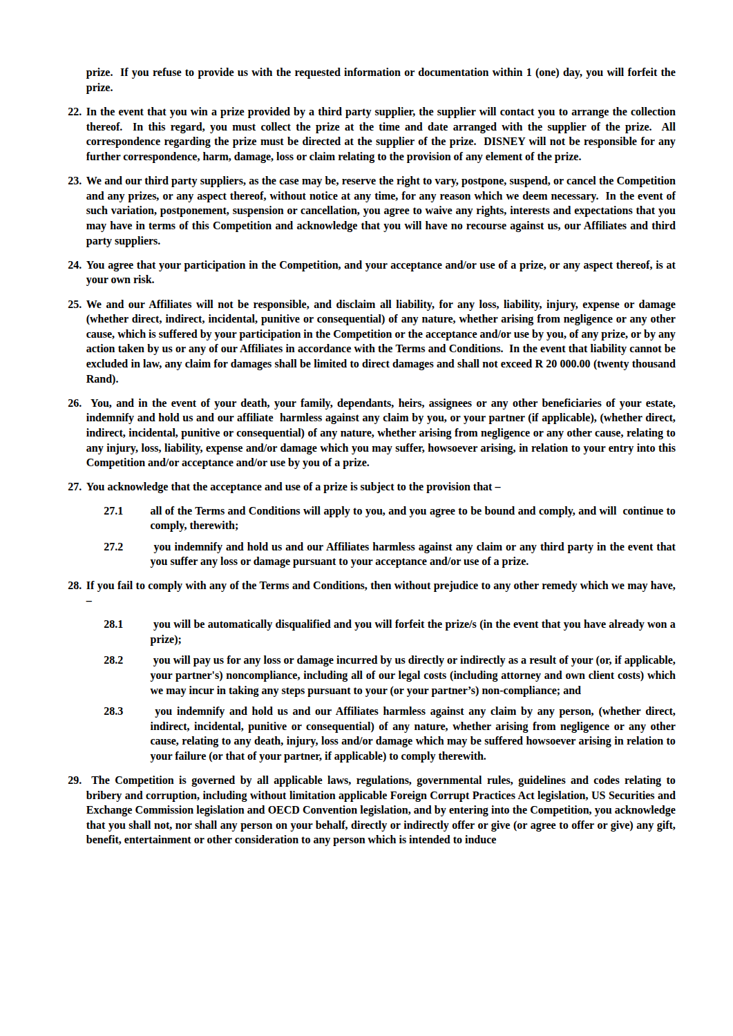prize. If you refuse to provide us with the requested information or documentation within 1 (one) day, you will forfeit the prize.
22. In the event that you win a prize provided by a third party supplier, the supplier will contact you to arrange the collection thereof. In this regard, you must collect the prize at the time and date arranged with the supplier of the prize. All correspondence regarding the prize must be directed at the supplier of the prize. DISNEY will not be responsible for any further correspondence, harm, damage, loss or claim relating to the provision of any element of the prize.
23. We and our third party suppliers, as the case may be, reserve the right to vary, postpone, suspend, or cancel the Competition and any prizes, or any aspect thereof, without notice at any time, for any reason which we deem necessary. In the event of such variation, postponement, suspension or cancellation, you agree to waive any rights, interests and expectations that you may have in terms of this Competition and acknowledge that you will have no recourse against us, our Affiliates and third party suppliers.
24. You agree that your participation in the Competition, and your acceptance and/or use of a prize, or any aspect thereof, is at your own risk.
25. We and our Affiliates will not be responsible, and disclaim all liability, for any loss, liability, injury, expense or damage (whether direct, indirect, incidental, punitive or consequential) of any nature, whether arising from negligence or any other cause, which is suffered by your participation in the Competition or the acceptance and/or use by you, of any prize, or by any action taken by us or any of our Affiliates in accordance with the Terms and Conditions. In the event that liability cannot be excluded in law, any claim for damages shall be limited to direct damages and shall not exceed R 20 000.00 (twenty thousand Rand).
26. You, and in the event of your death, your family, dependants, heirs, assignees or any other beneficiaries of your estate, indemnify and hold us and our affiliate harmless against any claim by you, or your partner (if applicable), (whether direct, indirect, incidental, punitive or consequential) of any nature, whether arising from negligence or any other cause, relating to any injury, loss, liability, expense and/or damage which you may suffer, howsoever arising, in relation to your entry into this Competition and/or acceptance and/or use by you of a prize.
27. You acknowledge that the acceptance and use of a prize is subject to the provision that –
27.1all of the Terms and Conditions will apply to you, and you agree to be bound and comply, and will continue to comply, therewith;
27.2 you indemnify and hold us and our Affiliates harmless against any claim or any third party in the event that you suffer any loss or damage pursuant to your acceptance and/or use of a prize.
28. If you fail to comply with any of the Terms and Conditions, then without prejudice to any other remedy which we may have, –
28.1 you will be automatically disqualified and you will forfeit the prize/s (in the event that you have already won a prize);
28.2 you will pay us for any loss or damage incurred by us directly or indirectly as a result of your (or, if applicable, your partner's) noncompliance, including all of our legal costs (including attorney and own client costs) which we may incur in taking any steps pursuant to your (or your partner’s) non-compliance; and
28.3 you indemnify and hold us and our Affiliates harmless against any claim by any person, (whether direct, indirect, incidental, punitive or consequential) of any nature, whether arising from negligence or any other cause, relating to any death, injury, loss and/or damage which may be suffered howsoever arising in relation to your failure (or that of your partner, if applicable) to comply therewith.
29. The Competition is governed by all applicable laws, regulations, governmental rules, guidelines and codes relating to bribery and corruption, including without limitation applicable Foreign Corrupt Practices Act legislation, US Securities and Exchange Commission legislation and OECD Convention legislation, and by entering into the Competition, you acknowledge that you shall not, nor shall any person on your behalf, directly or indirectly offer or give (or agree to offer or give) any gift, benefit, entertainment or other consideration to any person which is intended to induce